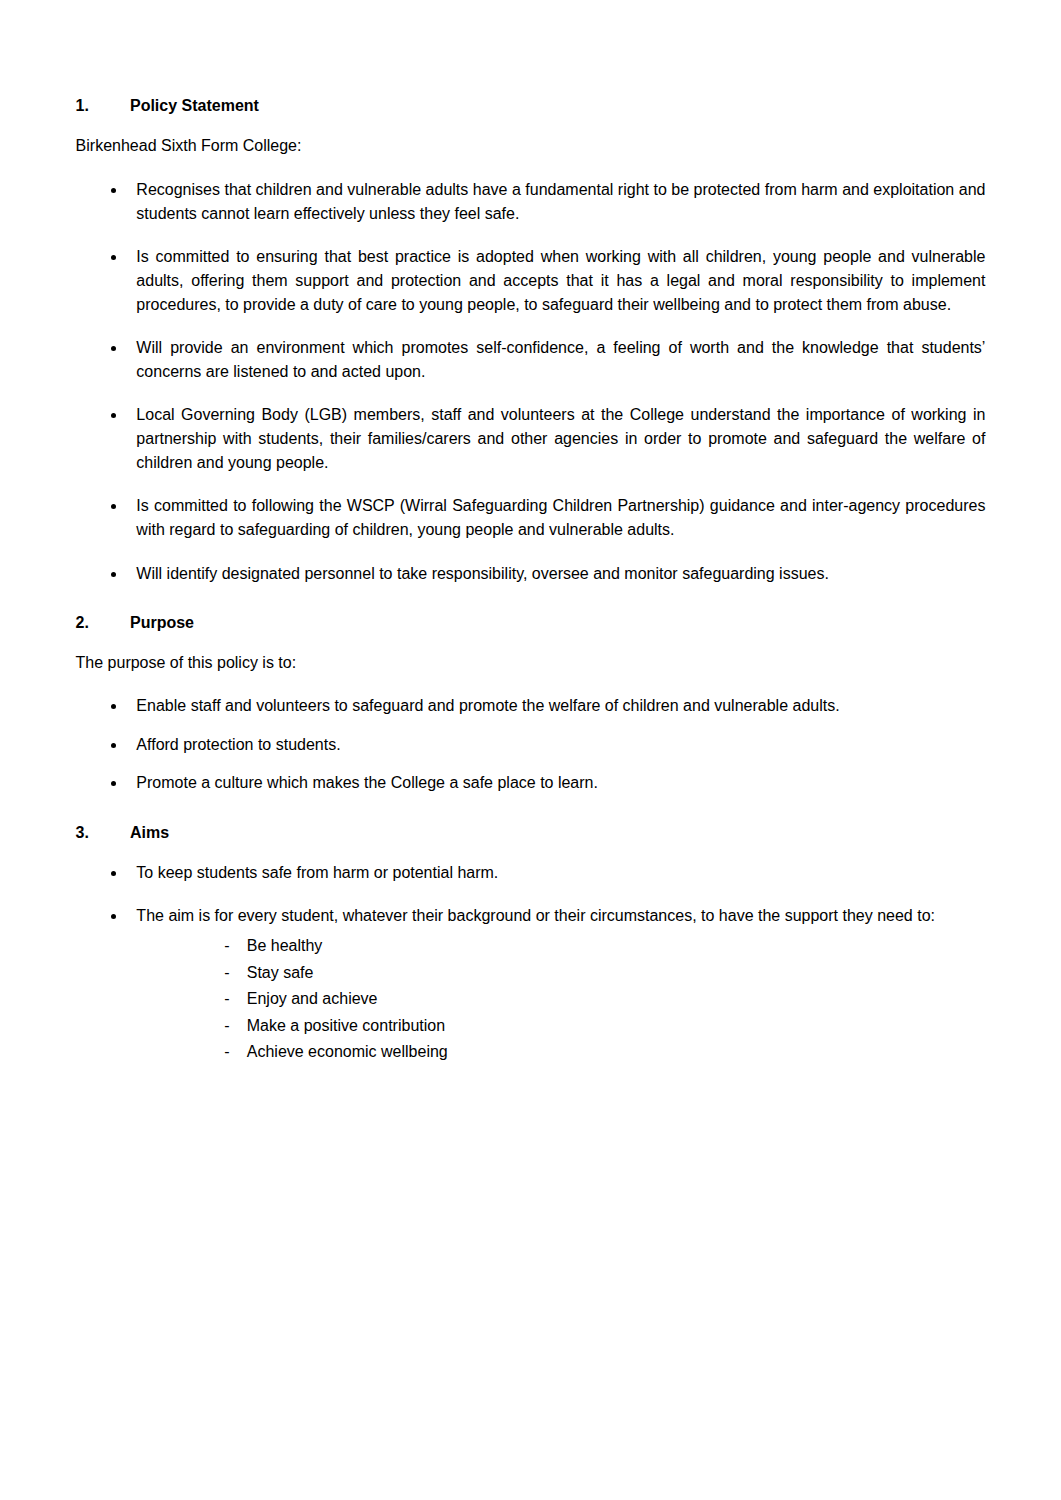1. Policy Statement
Birkenhead Sixth Form College:
Recognises that children and vulnerable adults have a fundamental right to be protected from harm and exploitation and students cannot learn effectively unless they feel safe.
Is committed to ensuring that best practice is adopted when working with all children, young people and vulnerable adults, offering them support and protection and accepts that it has a legal and moral responsibility to implement procedures, to provide a duty of care to young people, to safeguard their wellbeing and to protect them from abuse.
Will provide an environment which promotes self-confidence, a feeling of worth and the knowledge that students’ concerns are listened to and acted upon.
Local Governing Body (LGB) members, staff and volunteers at the College understand the importance of working in partnership with students, their families/carers and other agencies in order to promote and safeguard the welfare of children and young people.
Is committed to following the WSCP (Wirral Safeguarding Children Partnership) guidance and inter-agency procedures with regard to safeguarding of children, young people and vulnerable adults.
Will identify designated personnel to take responsibility, oversee and monitor safeguarding issues.
2. Purpose
The purpose of this policy is to:
Enable staff and volunteers to safeguard and promote the welfare of children and vulnerable adults.
Afford protection to students.
Promote a culture which makes the College a safe place to learn.
3. Aims
To keep students safe from harm or potential harm.
The aim is for every student, whatever their background or their circumstances, to have the support they need to:
Be healthy
Stay safe
Enjoy and achieve
Make a positive contribution
Achieve economic wellbeing